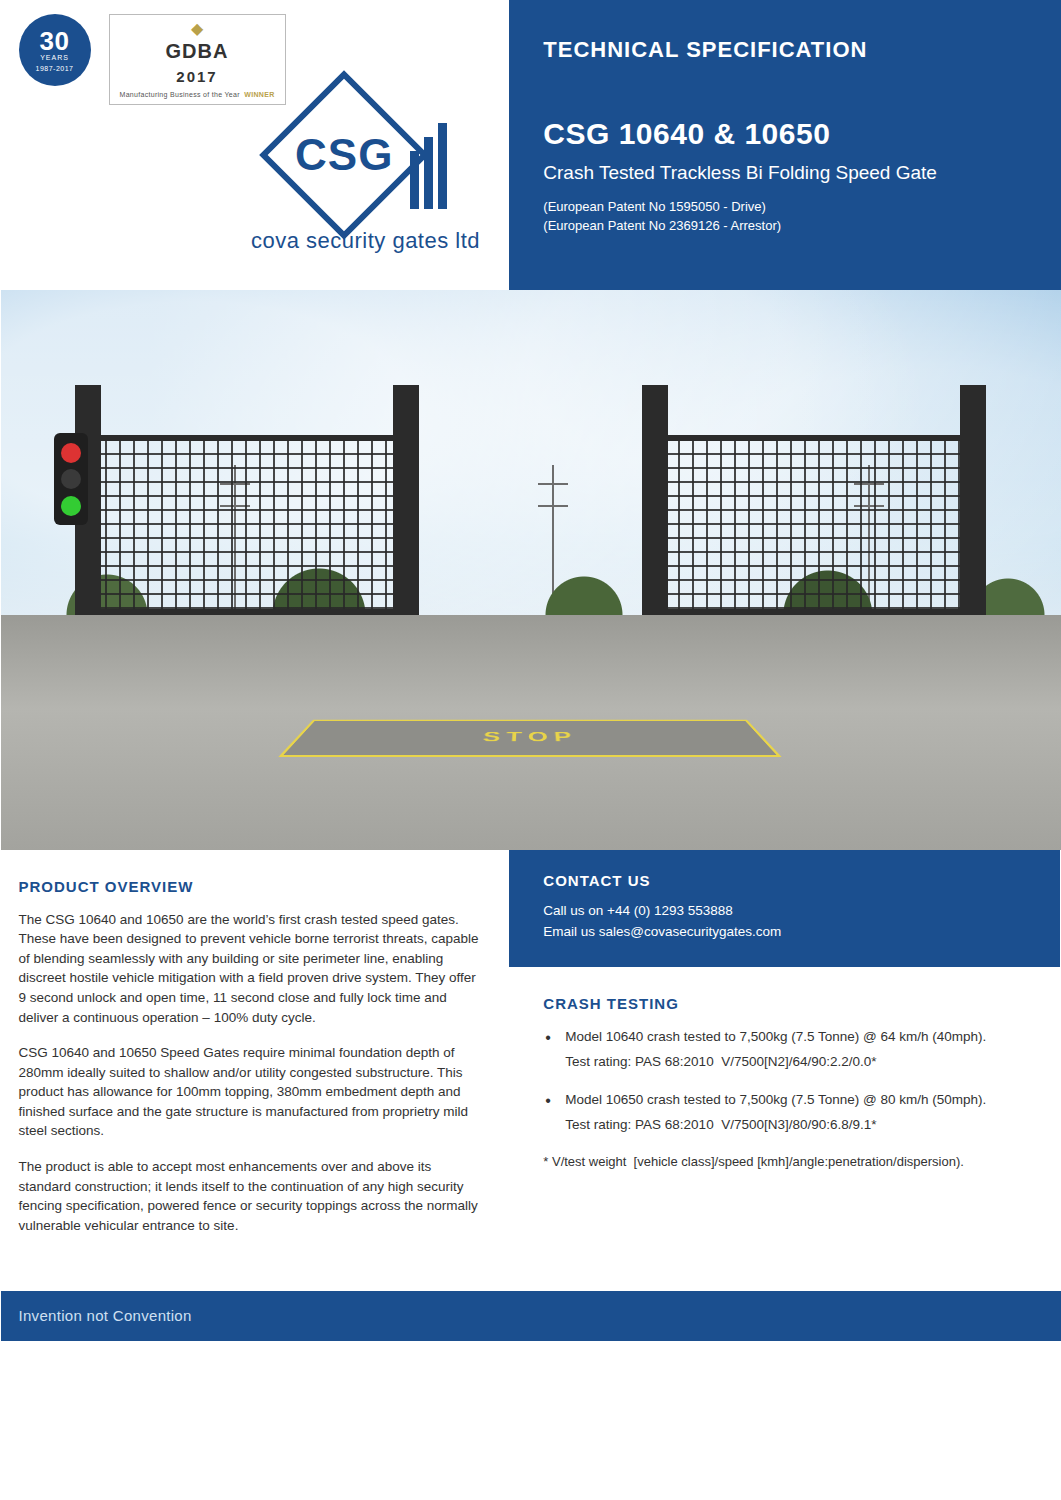30 YEARS 1987-2017
◆
GDBA
2017
Manufacturing Business of the Year WINNER
CSG
cova security gates ltd
TECHNICAL SPECIFICATION
CSG 10640 & 10650
Crash Tested Trackless Bi Folding Speed Gate
(European Patent No 1595050 - Drive)
(European Patent No 2369126 - Arrestor)
STOP
PRODUCT OVERVIEW
The CSG 10640 and 10650 are the world’s first crash tested speed gates. These have been designed to prevent vehicle borne terrorist threats, capable of blending seamlessly with any building or site perimeter line, enabling discreet hostile vehicle mitigation with a field proven drive system. They offer 9 second unlock and open time, 11 second close and fully lock time and deliver a continuous operation – 100% duty cycle.
CSG 10640 and 10650 Speed Gates require minimal foundation depth of 280mm ideally suited to shallow and/or utility congested substructure. This product has allowance for 100mm topping, 380mm embedment depth and finished surface and the gate structure is manufactured from proprietry mild steel sections.
The product is able to accept most enhancements over and above its standard construction; it lends itself to the continuation of any high security fencing specification, powered fence or security toppings across the normally vulnerable vehicular entrance to site.
CONTACT US
Call us on +44 (0) 1293 553888
Email us sales@covasecuritygates.com
CRASH TESTING
Model 10640 crash tested to 7,500kg (7.5 Tonne) @ 64 km/h (40mph).
Test rating: PAS 68:2010 V/7500[N2]/64/90:2.2/0.0*
Model 10650 crash tested to 7,500kg (7.5 Tonne) @ 80 km/h (50mph).
Test rating: PAS 68:2010 V/7500[N3]/80/90:6.8/9.1*
* V/test weight [vehicle class]/speed [kmh]/angle:penetration/dispersion).
Invention not Convention